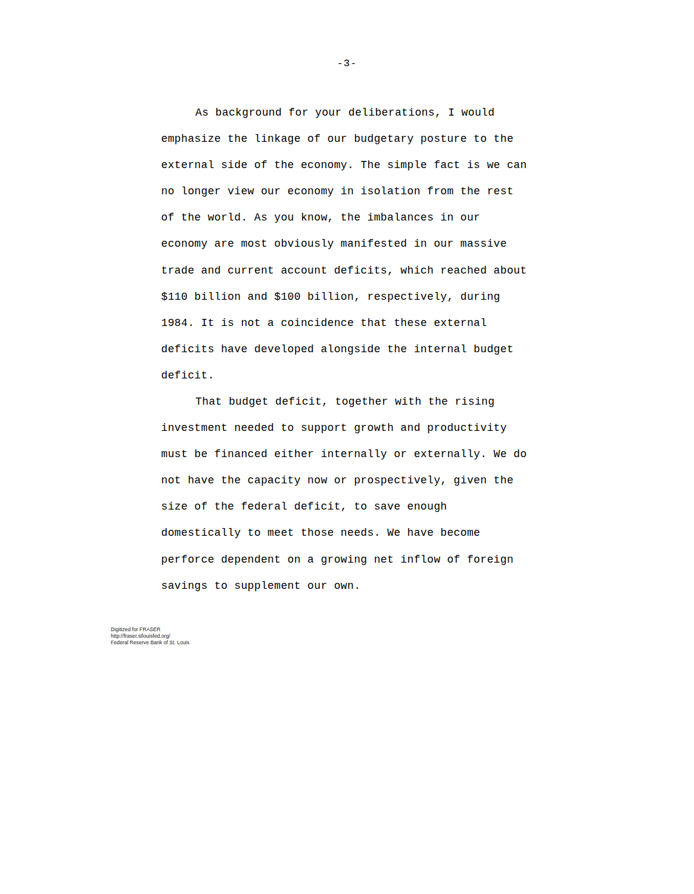-3-
As background for your deliberations, I would emphasize the linkage of our budgetary posture to the external side of the economy. The simple fact is we can no longer view our economy in isolation from the rest of the world. As you know, the imbalances in our economy are most obviously manifested in our massive trade and current account deficits, which reached about $110 billion and $100 billion, respectively, during 1984. It is not a coincidence that these external deficits have developed alongside the internal budget deficit.
That budget deficit, together with the rising investment needed to support growth and productivity must be financed either internally or externally. We do not have the capacity now or prospectively, given the size of the federal deficit, to save enough domestically to meet those needs. We have become perforce dependent on a growing net inflow of foreign savings to supplement our own.
Digitized for FRASER
http://fraser.stlouisfed.org/
Federal Reserve Bank of St. Louis